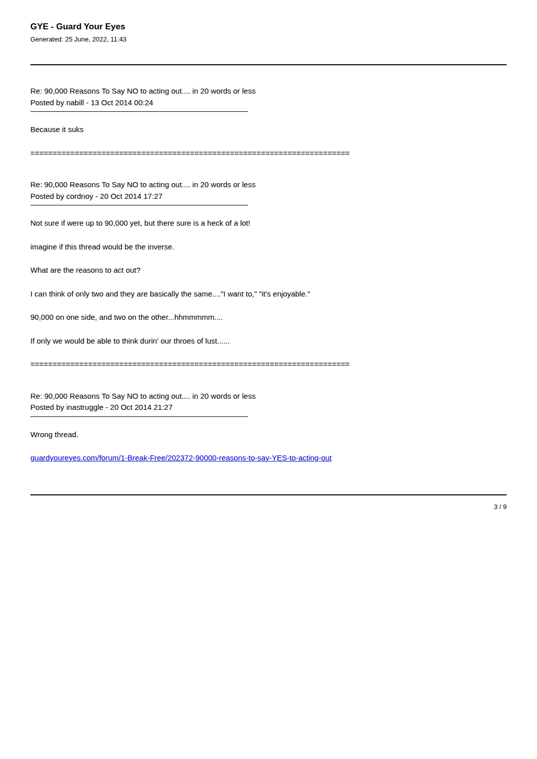GYE - Guard Your Eyes
Generated: 25 June, 2022, 11:43
Re: 90,000 Reasons To Say NO to acting out.... in 20 words or less
Posted by nabill - 13 Oct 2014 00:24
Because it suks
========================================================================
Re: 90,000 Reasons To Say NO to acting out.... in 20 words or less
Posted by cordnoy - 20 Oct 2014 17:27
Not sure if were up to 90,000 yet, but there sure is a heck of a lot!
imagine if this thread would be the inverse.
What are the reasons to act out?
I can think of only two and they are basically the same...."I want to," "it's enjoyable."
90,000 on one side, and two on the other...hhmmmmm....
If only we would be able to think durin' our throes of lust......
========================================================================
Re: 90,000 Reasons To Say NO to acting out.... in 20 words or less
Posted by inastruggle - 20 Oct 2014 21:27
Wrong thread.
guardyoureyes.com/forum/1-Break-Free/202372-90000-reasons-to-say-YES-to-acting-out
3 / 9